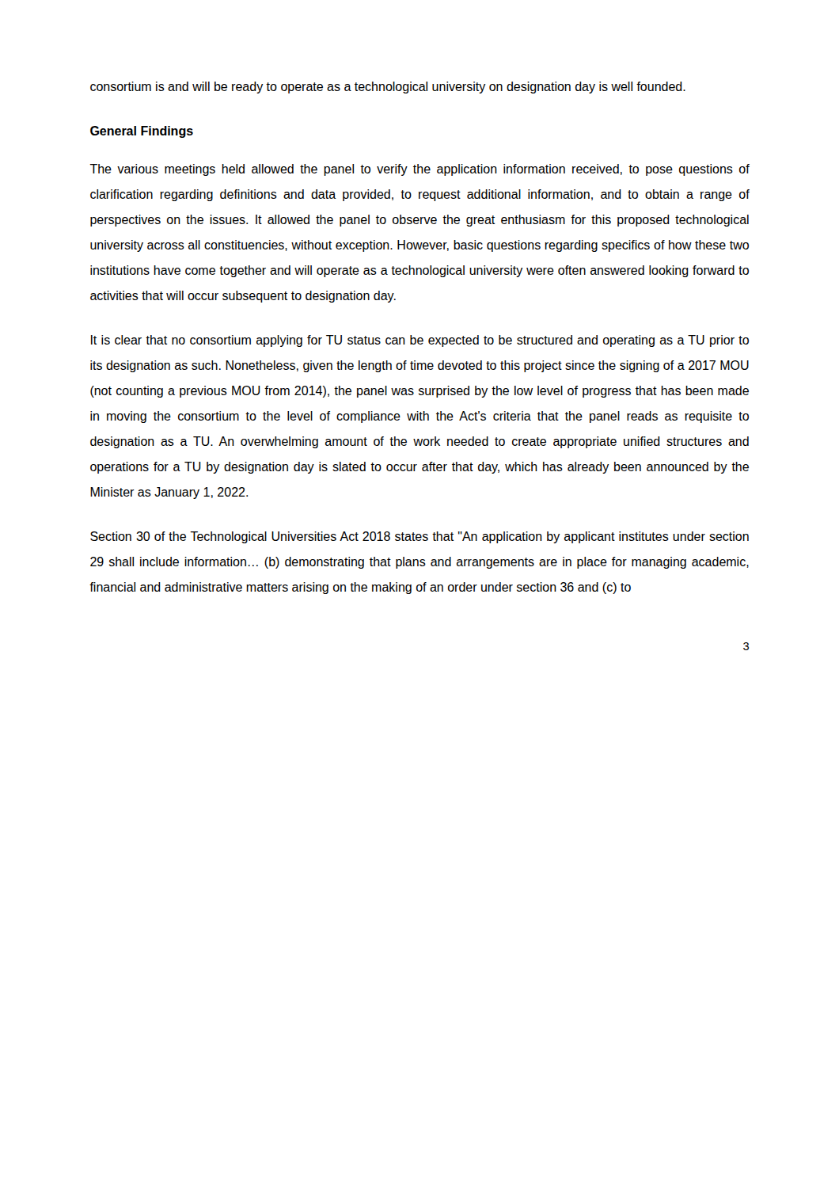consortium is and will be ready to operate as a technological university on designation day is well founded.
General Findings
The various meetings held allowed the panel to verify the application information received, to pose questions of clarification regarding definitions and data provided, to request additional information, and to obtain a range of perspectives on the issues. It allowed the panel to observe the great enthusiasm for this proposed technological university across all constituencies, without exception. However, basic questions regarding specifics of how these two institutions have come together and will operate as a technological university were often answered looking forward to activities that will occur subsequent to designation day.
It is clear that no consortium applying for TU status can be expected to be structured and operating as a TU prior to its designation as such. Nonetheless, given the length of time devoted to this project since the signing of a 2017 MOU (not counting a previous MOU from 2014), the panel was surprised by the low level of progress that has been made in moving the consortium to the level of compliance with the Act's criteria that the panel reads as requisite to designation as a TU. An overwhelming amount of the work needed to create appropriate unified structures and operations for a TU by designation day is slated to occur after that day, which has already been announced by the Minister as January 1, 2022.
Section 30 of the Technological Universities Act 2018 states that "An application by applicant institutes under section 29 shall include information… (b) demonstrating that plans and arrangements are in place for managing academic, financial and administrative matters arising on the making of an order under section 36 and (c) to
3